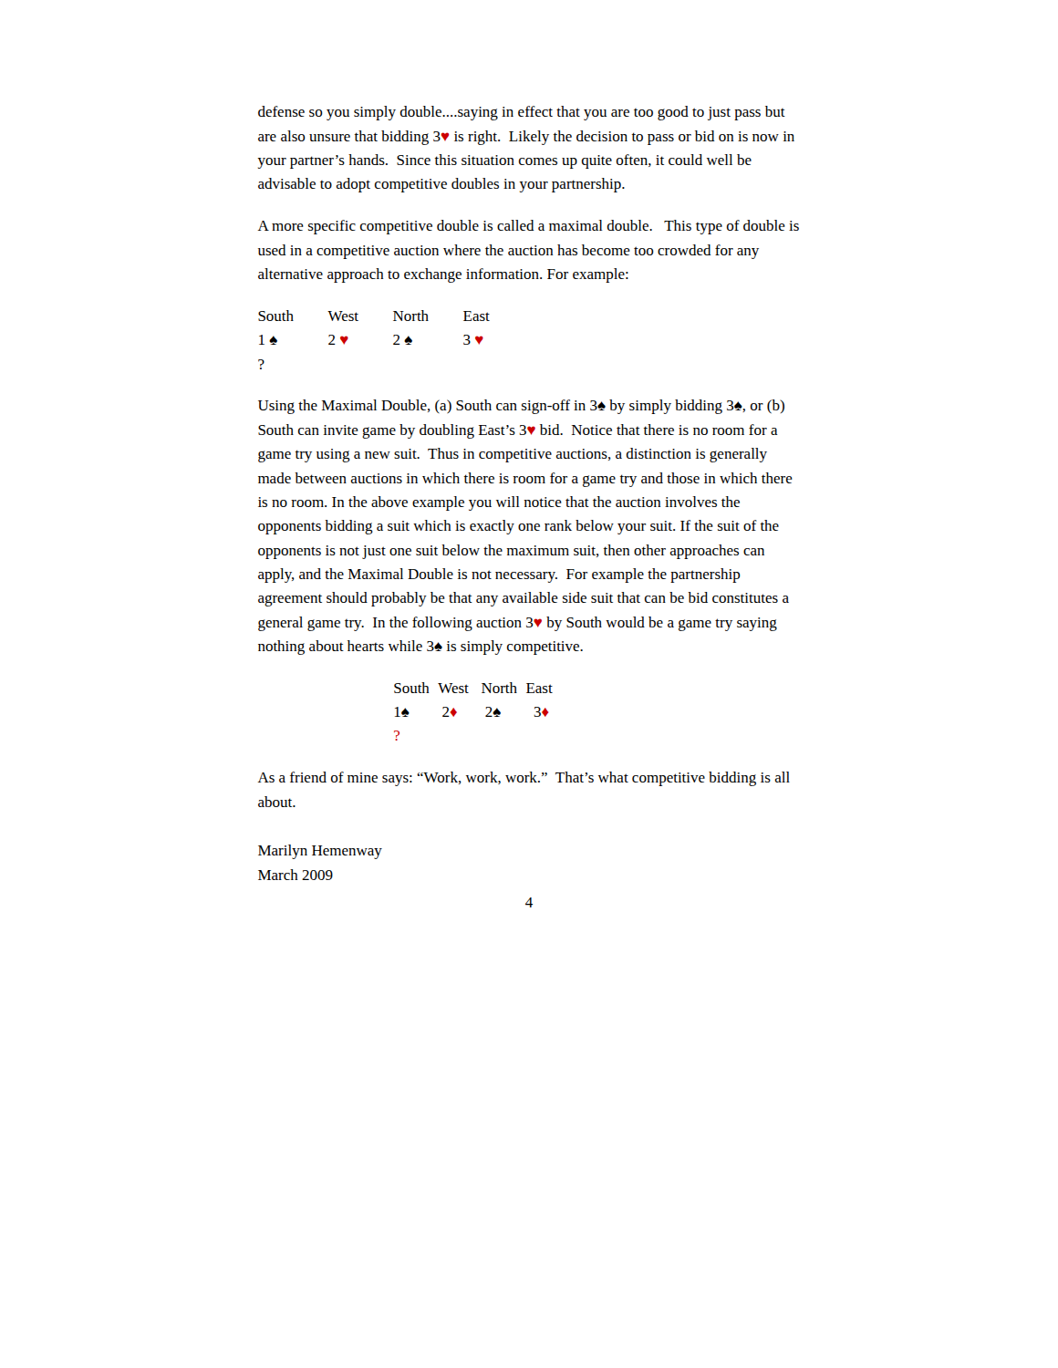defense so you simply double....saying in effect that you are too good to just pass but are also unsure that bidding 3♥ is right. Likely the decision to pass or bid on is now in your partner’s hands. Since this situation comes up quite often, it could well be advisable to adopt competitive doubles in your partnership.
A more specific competitive double is called a maximal double. This type of double is used in a competitive auction where the auction has become too crowded for any alternative approach to exchange information. For example:
| South | West | North | East |
| 1 ♠ | 2 ♥ | 2 ♠ | 3 ♥ |
| ? | | | |
Using the Maximal Double, (a) South can sign-off in 3♠ by simply bidding 3♠, or (b) South can invite game by doubling East’s 3♥ bid. Notice that there is no room for a game try using a new suit. Thus in competitive auctions, a distinction is generally made between auctions in which there is room for a game try and those in which there is no room. In the above example you will notice that the auction involves the opponents bidding a suit which is exactly one rank below your suit. If the suit of the opponents is not just one suit below the maximum suit, then other approaches can apply, and the Maximal Double is not necessary. For example the partnership agreement should probably be that any available side suit that can be bid constitutes a general game try. In the following auction 3♥ by South would be a game try saying nothing about hearts while 3♠ is simply competitive.
| South | West | North | East |
| 1♠ | 2 ♦ | 2♠ | 3 ♦ |
| ? | | | |
As a friend of mine says: “Work, work, work.” That’s what competitive bidding is all about.
Marilyn Hemenway March 2009
4